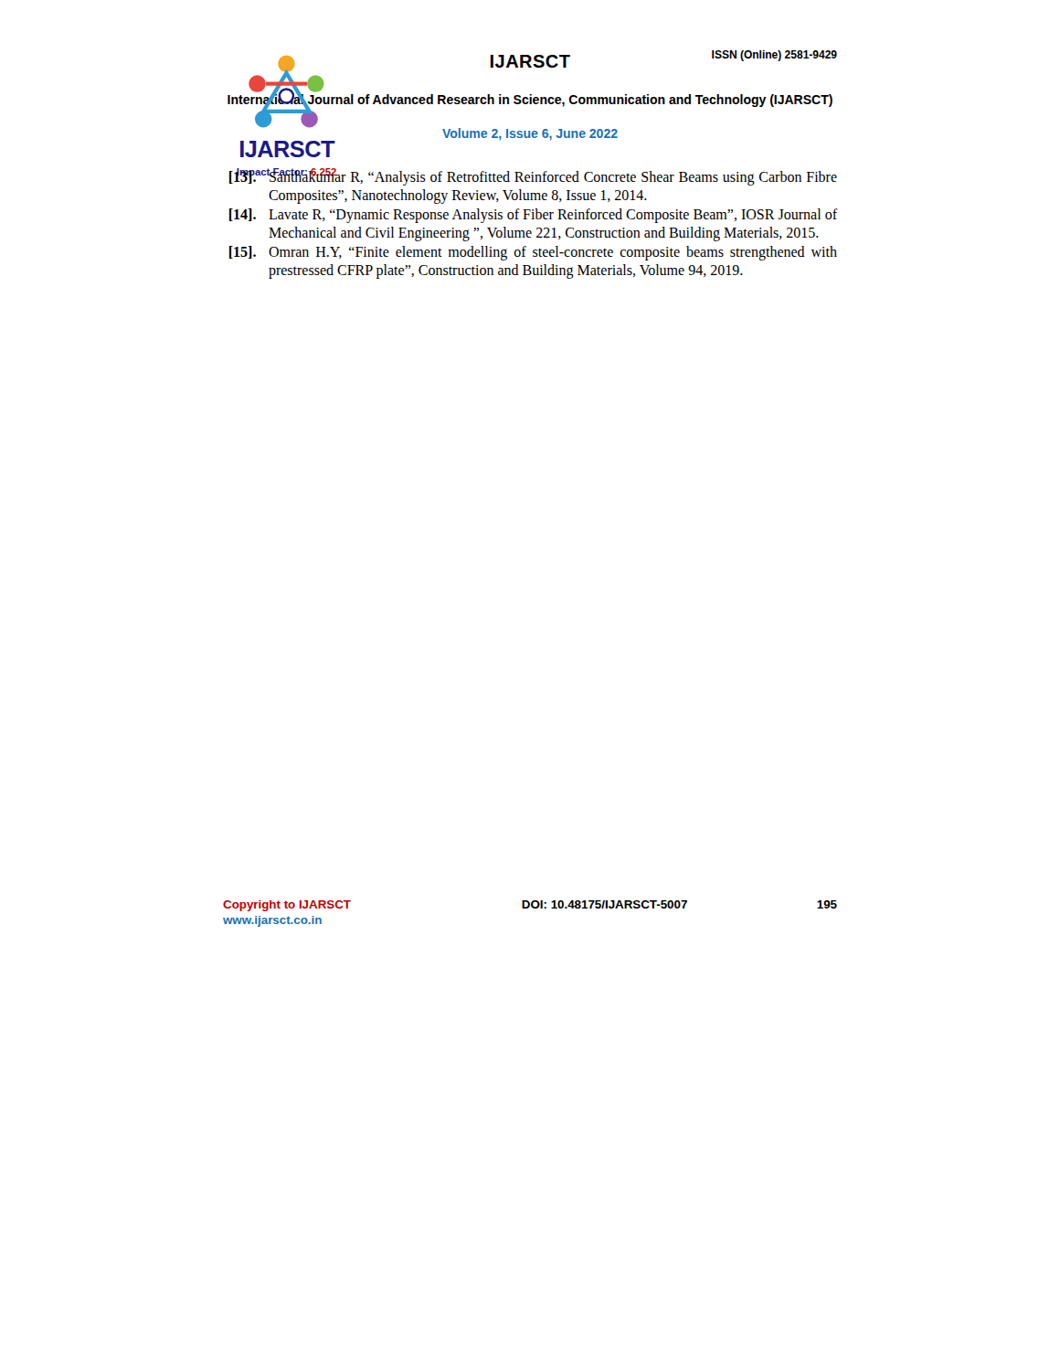IJARSCT
Impact Factor: 6.252
ISSN (Online) 2581-9429
IJARSCT
International Journal of Advanced Research in Science, Communication and Technology (IJARSCT)
Volume 2, Issue 6, June 2022
[13]. Santhakumar R, “Analysis of Retrofitted Reinforced Concrete Shear Beams using Carbon Fibre Composites”, Nanotechnology Review, Volume 8, Issue 1, 2014.
[14]. Lavate R, “Dynamic Response Analysis of Fiber Reinforced Composite Beam”, IOSR Journal of Mechanical and Civil Engineering ”, Volume 221, Construction and Building Materials, 2015.
[15]. Omran H.Y, “Finite element modelling of steel-concrete composite beams strengthened with prestressed CFRP plate”, Construction and Building Materials, Volume 94, 2019.
Copyright to IJARSCT
www.ijarsct.co.in
DOI: 10.48175/IJARSCT-5007
195